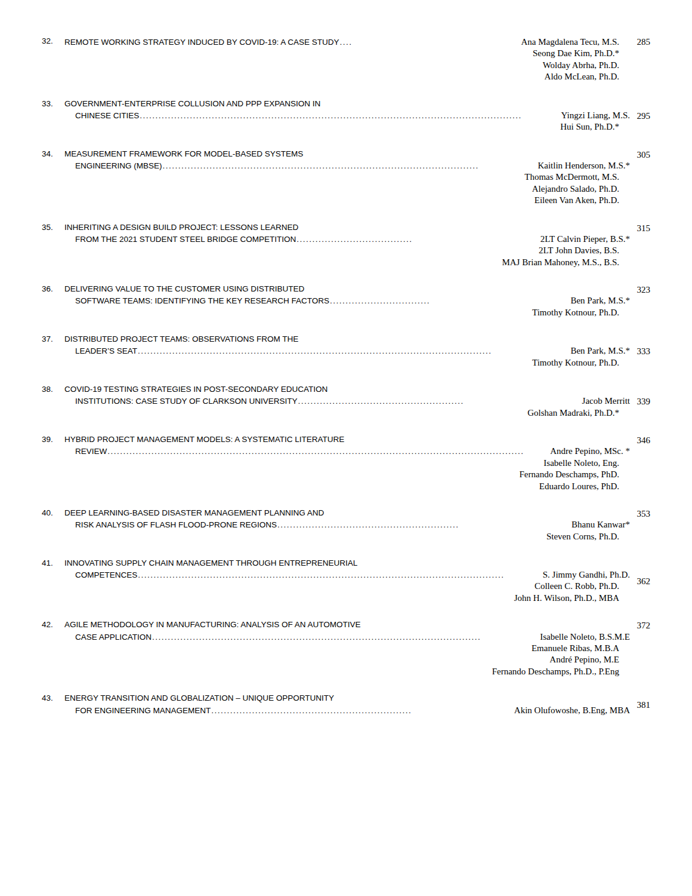32. REMOTE WORKING STRATEGY INDUCED BY COVID-19: A CASE STUDY .... Ana Magdalena Tecu, M.S.
Seong Dae Kim, Ph.D.*
Wolday Abrha, Ph.D.
Aldo McLean, Ph.D.
285
33. GOVERNMENT-ENTERPRISE COLLUSION AND PPP EXPANSION IN CHINESE CITIES .......................................................................................................................... Yingzi Liang, M.S.
Hui Sun, Ph.D.*
295
34. MEASUREMENT FRAMEWORK FOR MODEL-BASED SYSTEMS ENGINEERING (MBSE) ..................................................................................................... Kaitlin Henderson, M.S.*
Thomas McDermott, M.S.
Alejandro Salado, Ph.D.
Eileen Van Aken, Ph.D.
305
35. INHERITING A DESIGN BUILD PROJECT: LESSONS LEARNED FROM THE 2021 STUDENT STEEL BRIDGE COMPETITION ..................................... 2LT Calvin Pieper, B.S.*
2LT John Davies, B.S.
MAJ Brian Mahoney, M.S., B.S.
315
36. DELIVERING VALUE TO THE CUSTOMER USING DISTRIBUTED SOFTWARE TEAMS: IDENTIFYING THE KEY RESEARCH FACTORS ................................ Ben Park, M.S.*
Timothy Kotnour, Ph.D.
323
37. DISTRIBUTED PROJECT TEAMS: OBSERVATIONS FROM THE LEADER’S SEAT ................................................................................................................. Ben Park, M.S.*
Timothy Kotnour, Ph.D.
333
38. COVID-19 TESTING STRATEGIES IN POST-SECONDARY EDUCATION INSTITUTIONS: CASE STUDY OF CLARKSON UNIVERSITY ..................................................... Jacob Merritt
Golshan Madraki, Ph.D.*
339
39. HYBRID PROJECT MANAGEMENT MODELS: A SYSTEMATIC LITERATURE REVIEW ..................................................................................................................................... Andre Pepino, MSc. *
Isabelle Noleto, Eng.
Fernando Deschamps, PhD.
Eduardo Loures, PhD.
346
40. DEEP LEARNING-BASED DISASTER MANAGEMENT PLANNING AND RISK ANALYSIS OF FLASH FLOOD-PRONE REGIONS .......................................................... Bhanu Kanwar*
Steven Corns, Ph.D.
353
41. INNOVATING SUPPLY CHAIN MANAGEMENT THROUGH ENTREPRENEURIAL COMPETENCES ..................................................................................................................... S. Jimmy Gandhi, Ph.D.
Colleen C. Robb, Ph.D.
John H. Wilson, Ph.D., MBA
362
42. AGILE METHODOLOGY IN MANUFACTURING: ANALYSIS OF AN AUTOMOTIVE CASE APPLICATION ......................................................................................................... Isabelle Noleto, B.S.M.E
Emanuele Ribas, M.B.A
André Pepino, M.E
Fernando Deschamps, Ph.D., P.Eng
372
43. ENERGY TRANSITION AND GLOBALIZATION – UNIQUE OPPORTUNITY FOR ENGINEERING MANAGEMENT ................................................................ Akin Olufowoshe, B.Eng, MBA 381